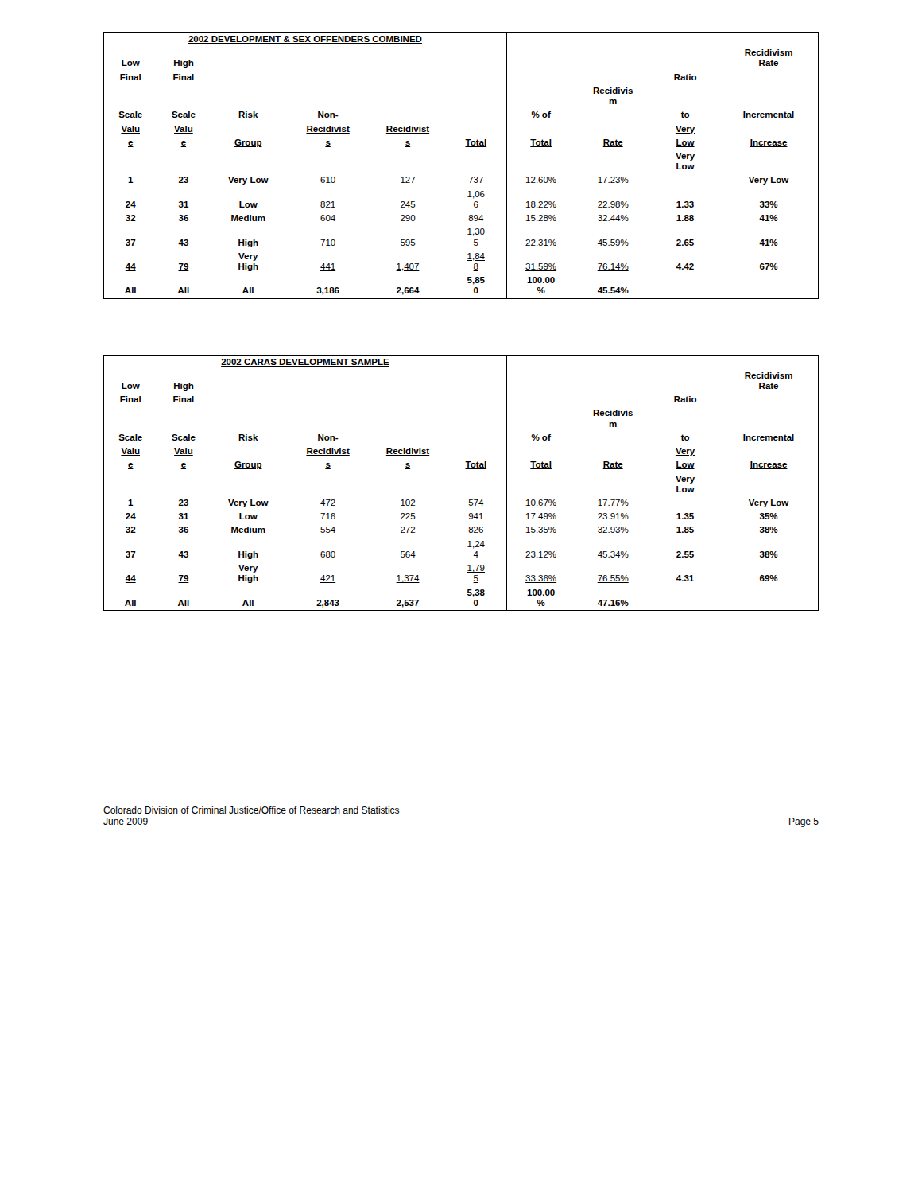| 2002 DEVELOPMENT & SEX OFFENDERS COMBINED | |
| Low | High | | | | | | Recidivism Rate |
| Final | Final | | | | | Ratio | |
| | | | | | Recidivis m | | |
| Scale | Scale | Risk | Non- | | | % of | | to | Incremental |
| Valu | Valu | | Recidivist | Recidivist | | | | Very | |
| e | e | Group | s | s | Total | Total | Rate | Low | Increase |
| | | | | | | | | Very Low | |
| 1 | 23 | Very Low | 610 | 127 | 737 | 12.60% | 17.23% | | Very Low |
| 24 | 31 | Low | 821 | 245 | 1,06 6 | 18.22% | 22.98% | 1.33 | 33% |
| 32 | 36 | Medium | 604 | 290 | 894 | 15.28% | 32.44% | 1.88 | 41% |
| 37 | 43 | High | 710 | 595 | 1,30 5 | 22.31% | 45.59% | 2.65 | 41% |
| 44 | 79 | Very High | 441 | 1,407 | 1,84 8 | 31.59% | 76.14% | 4.42 | 67% |
| All | All | All | 3,186 | 2,664 | 5,85 0 | 100.00 % | 45.54% | | |
| 2002 CARAS DEVELOPMENT SAMPLE | |
| Low | High | | | | | | Recidivism Rate |
| Final | Final | | | | | Ratio | |
| | | | | | Recidivis m | | |
| Scale | Scale | Risk | Non- | | | % of | | to | Incremental |
| Valu | Valu | | Recidivist | Recidivist | | | | Very | |
| e | e | Group | s | s | Total | Total | Rate | Low | Increase |
| | | | | | | | | Very Low | |
| 1 | 23 | Very Low | 472 | 102 | 574 | 10.67% | 17.77% | | Very Low |
| 24 | 31 | Low | 716 | 225 | 941 | 17.49% | 23.91% | 1.35 | 35% |
| 32 | 36 | Medium | 554 | 272 | 826 | 15.35% | 32.93% | 1.85 | 38% |
| 37 | 43 | High | 680 | 564 | 1,24 4 | 23.12% | 45.34% | 2.55 | 38% |
| 44 | 79 | Very High | 421 | 1,374 | 1,79 5 | 33.36% | 76.55% | 4.31 | 69% |
| All | All | All | 2,843 | 2,537 | 5,38 0 | 100.00 % | 47.16% | | |
Colorado Division of Criminal Justice/Office of Research and Statistics
June 2009
Page 5